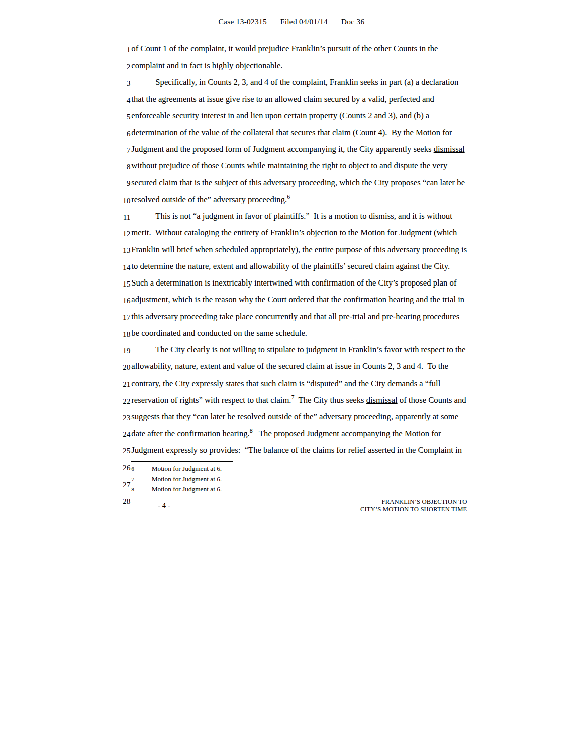Case 13-02315 Filed 04/01/14 Doc 36
1
2
3
4
5
6
7
8
9
10
11
12
13
14
15
16
17
18
19
20
21
22
23
24
25
26
27
28
of Count 1 of the complaint, it would prejudice Franklin’s pursuit of the other Counts in the complaint and in fact is highly objectionable.
Specifically, in Counts 2, 3, and 4 of the complaint, Franklin seeks in part (a) a declaration that the agreements at issue give rise to an allowed claim secured by a valid, perfected and enforceable security interest in and lien upon certain property (Counts 2 and 3), and (b) a determination of the value of the collateral that secures that claim (Count 4). By the Motion for Judgment and the proposed form of Judgment accompanying it, the City apparently seeks dismissal without prejudice of those Counts while maintaining the right to object to and dispute the very secured claim that is the subject of this adversary proceeding, which the City proposes “can later be resolved outside of the” adversary proceeding.6
This is not “a judgment in favor of plaintiffs.” It is a motion to dismiss, and it is without merit. Without cataloging the entirety of Franklin’s objection to the Motion for Judgment (which Franklin will brief when scheduled appropriately), the entire purpose of this adversary proceeding is to determine the nature, extent and allowability of the plaintiffs’ secured claim against the City. Such a determination is inextricably intertwined with confirmation of the City’s proposed plan of adjustment, which is the reason why the Court ordered that the confirmation hearing and the trial in this adversary proceeding take place concurrently and that all pre-trial and pre-hearing procedures be coordinated and conducted on the same schedule.
The City clearly is not willing to stipulate to judgment in Franklin’s favor with respect to the allowability, nature, extent and value of the secured claim at issue in Counts 2, 3 and 4. To the contrary, the City expressly states that such claim is “disputed” and the City demands a “full reservation of rights” with respect to that claim.7 The City thus seeks dismissal of those Counts and suggests that they “can later be resolved outside of the” adversary proceeding, apparently at some date after the confirmation hearing.8 The proposed Judgment accompanying the Motion for Judgment expressly so provides: “The balance of the claims for relief asserted in the Complaint in
6 Motion for Judgment at 6.
7 Motion for Judgment at 6.
8 Motion for Judgment at 6.
- 4 -
FRANKLIN’S OBJECTION TO
CITY’S MOTION TO SHORTEN TIME